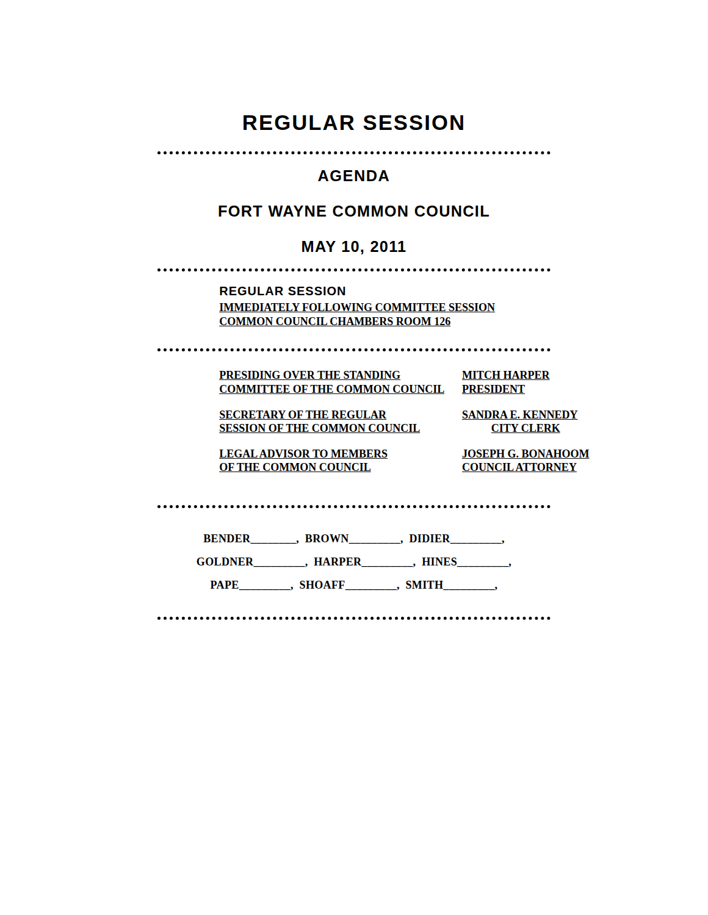REGULAR SESSION
AGENDA
FORT WAYNE COMMON COUNCIL
MAY 10, 2011
REGULAR SESSION
IMMEDIATELY FOLLOWING COMMITTEE SESSION
COMMON COUNCIL CHAMBERS ROOM 126
| PRESIDING OVER THE STANDING | MITCH HARPER |
| COMMITTEE OF THE COMMON COUNCIL | PRESIDENT |
| SECRETARY OF THE REGULAR | SANDRA E. KENNEDY |
| SESSION OF THE COMMON COUNCIL | CITY CLERK |
| LEGAL ADVISOR TO MEMBERS | JOSEPH G. BONAHOOM |
| OF THE COMMON COUNCIL | COUNCIL ATTORNEY |
BENDER________, BROWN_________, DIDIER_________,
GOLDNER_________, HARPER_________, HINES_________,
PAPE_________, SHOAFF_________, SMITH_________,